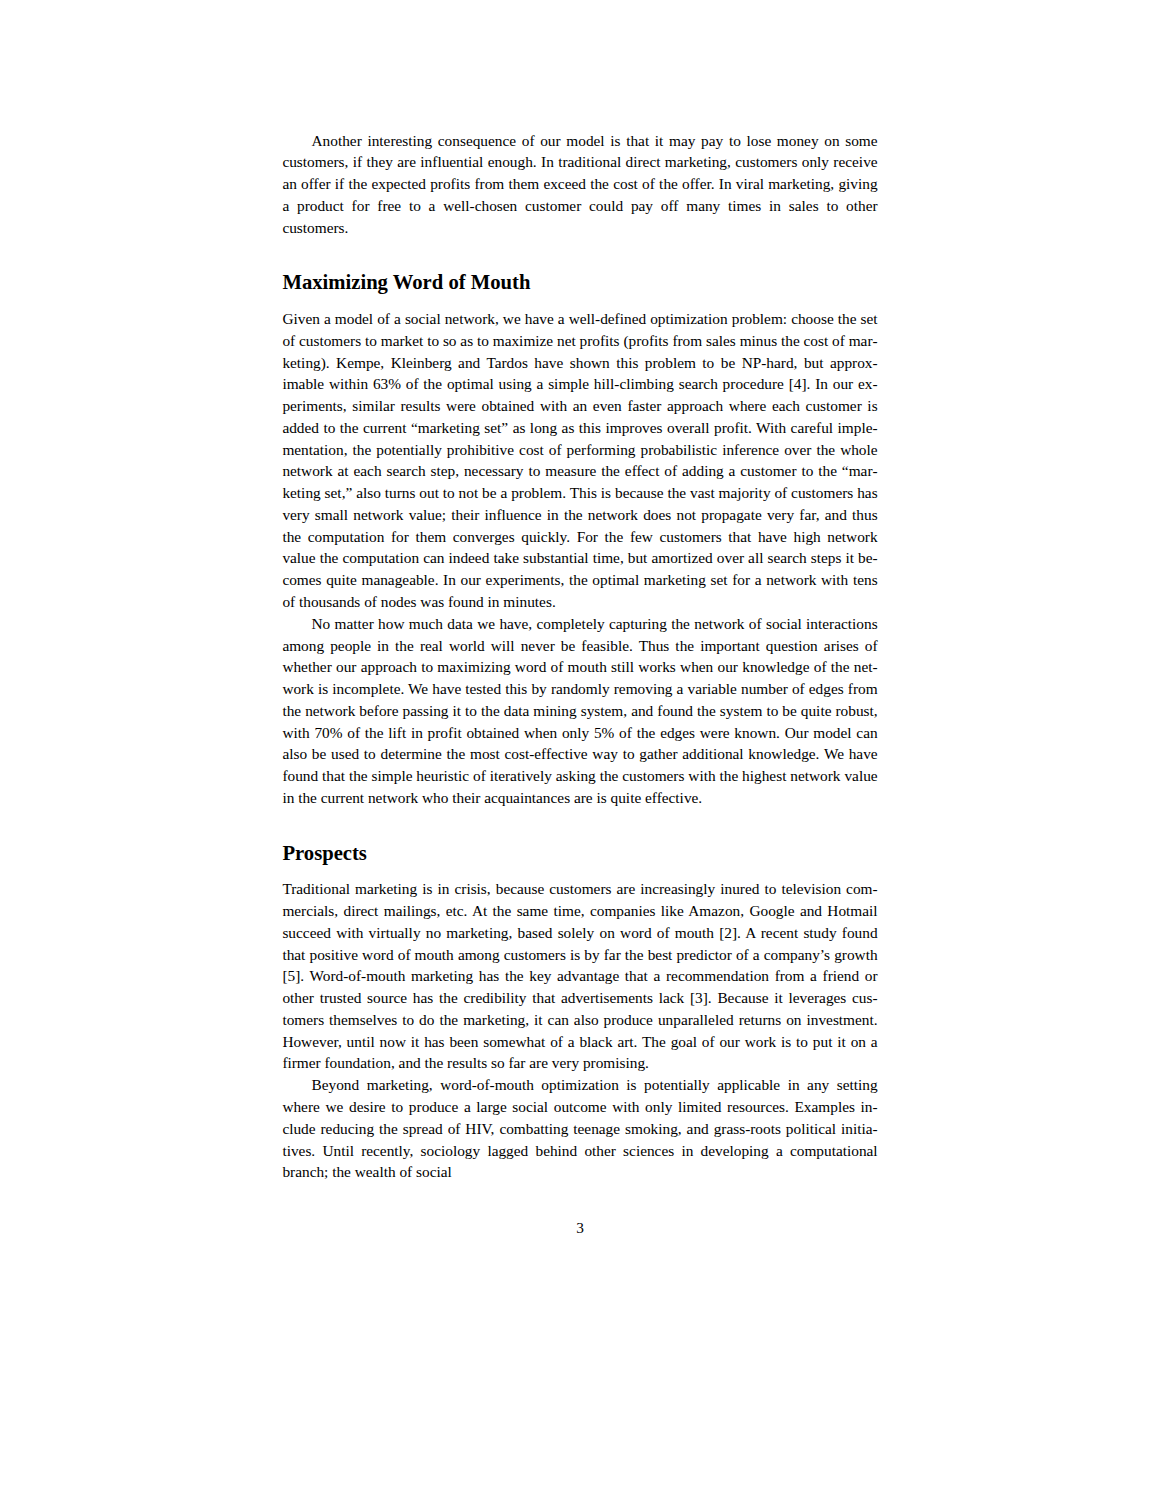Another interesting consequence of our model is that it may pay to lose money on some customers, if they are influential enough. In traditional direct marketing, customers only receive an offer if the expected profits from them exceed the cost of the offer. In viral marketing, giving a product for free to a well-chosen customer could pay off many times in sales to other customers.
Maximizing Word of Mouth
Given a model of a social network, we have a well-defined optimization problem: choose the set of customers to market to so as to maximize net profits (profits from sales minus the cost of marketing). Kempe, Kleinberg and Tardos have shown this problem to be NP-hard, but approximable within 63% of the optimal using a simple hill-climbing search procedure [4]. In our experiments, similar results were obtained with an even faster approach where each customer is added to the current “marketing set” as long as this improves overall profit. With careful implementation, the potentially prohibitive cost of performing probabilistic inference over the whole network at each search step, necessary to measure the effect of adding a customer to the “marketing set,” also turns out to not be a problem. This is because the vast majority of customers has very small network value; their influence in the network does not propagate very far, and thus the computation for them converges quickly. For the few customers that have high network value the computation can indeed take substantial time, but amortized over all search steps it becomes quite manageable. In our experiments, the optimal marketing set for a network with tens of thousands of nodes was found in minutes.
No matter how much data we have, completely capturing the network of social interactions among people in the real world will never be feasible. Thus the important question arises of whether our approach to maximizing word of mouth still works when our knowledge of the network is incomplete. We have tested this by randomly removing a variable number of edges from the network before passing it to the data mining system, and found the system to be quite robust, with 70% of the lift in profit obtained when only 5% of the edges were known. Our model can also be used to determine the most cost-effective way to gather additional knowledge. We have found that the simple heuristic of iteratively asking the customers with the highest network value in the current network who their acquaintances are is quite effective.
Prospects
Traditional marketing is in crisis, because customers are increasingly inured to television commercials, direct mailings, etc. At the same time, companies like Amazon, Google and Hotmail succeed with virtually no marketing, based solely on word of mouth [2]. A recent study found that positive word of mouth among customers is by far the best predictor of a company’s growth [5]. Word-of-mouth marketing has the key advantage that a recommendation from a friend or other trusted source has the credibility that advertisements lack [3]. Because it leverages customers themselves to do the marketing, it can also produce unparalleled returns on investment. However, until now it has been somewhat of a black art. The goal of our work is to put it on a firmer foundation, and the results so far are very promising.
Beyond marketing, word-of-mouth optimization is potentially applicable in any setting where we desire to produce a large social outcome with only limited resources. Examples include reducing the spread of HIV, combatting teenage smoking, and grass-roots political initiatives. Until recently, sociology lagged behind other sciences in developing a computational branch; the wealth of social
3